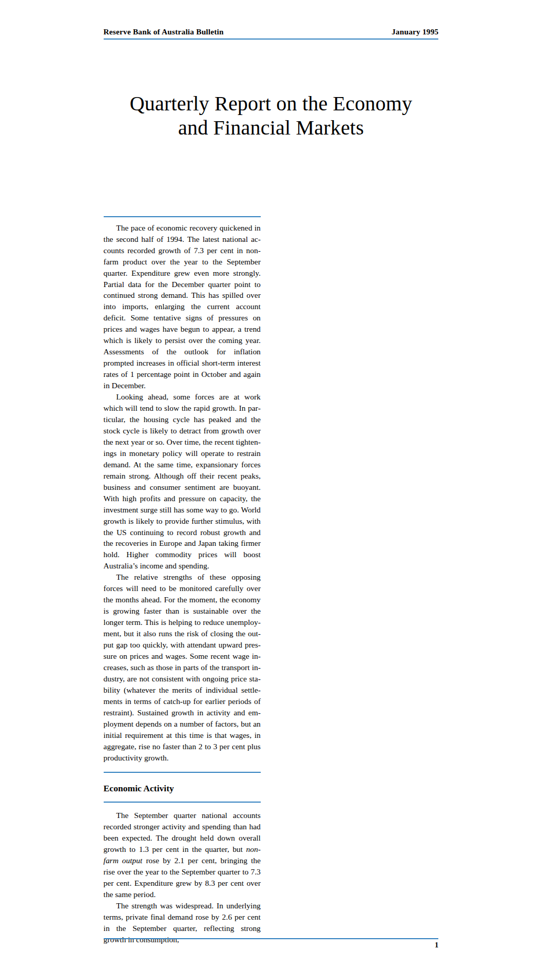Reserve Bank of Australia Bulletin January 1995
Quarterly Report on the Economy
and Financial Markets
The pace of economic recovery quickened in the second half of 1994. The latest national accounts recorded growth of 7.3 per cent in non-farm product over the year to the September quarter. Expenditure grew even more strongly. Partial data for the December quarter point to continued strong demand. This has spilled over into imports, enlarging the current account deficit. Some tentative signs of pressures on prices and wages have begun to appear, a trend which is likely to persist over the coming year. Assessments of the outlook for inflation prompted increases in official short-term interest rates of 1 percentage point in October and again in December.
Looking ahead, some forces are at work which will tend to slow the rapid growth. In particular, the housing cycle has peaked and the stock cycle is likely to detract from growth over the next year or so. Over time, the recent tightenings in monetary policy will operate to restrain demand. At the same time, expansionary forces remain strong. Although off their recent peaks, business and consumer sentiment are buoyant. With high profits and pressure on capacity, the investment surge still has some way to go. World growth is likely to provide further stimulus, with the US continuing to record robust growth and the recoveries in Europe and Japan taking firmer hold. Higher commodity prices will boost Australia’s income and spending.
The relative strengths of these opposing forces will need to be monitored carefully over the months ahead. For the moment, the economy is growing faster than is sustainable over the longer term. This is helping to reduce unemployment, but it also runs the risk of closing the output gap too quickly, with attendant upward pressure on prices and wages. Some recent wage increases, such as those in parts of the transport industry, are not consistent with ongoing price stability (whatever the merits of individual settlements in terms of catch-up for earlier periods of restraint). Sustained growth in activity and employment depends on a number of factors, but an initial requirement at this time is that wages, in aggregate, rise no faster than 2 to 3 per cent plus productivity growth.
Economic Activity
The September quarter national accounts recorded stronger activity and spending than had been expected. The drought held down overall growth to 1.3 per cent in the quarter, but non-farm output rose by 2.1 per cent, bringing the rise over the year to the September quarter to 7.3 per cent. Expenditure grew by 8.3 per cent over the same period.
The strength was widespread. In underlying terms, private final demand rose by 2.6 per cent in the September quarter, reflecting strong growth in consumption,
1